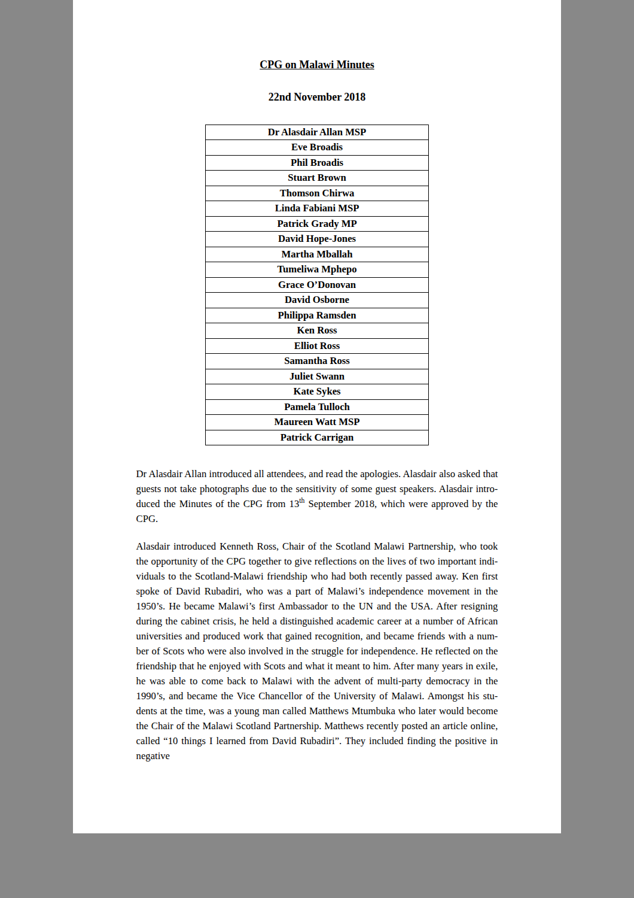CPG on Malawi Minutes
22nd November 2018
| Dr Alasdair Allan MSP |
| Eve Broadis |
| Phil Broadis |
| Stuart Brown |
| Thomson Chirwa |
| Linda Fabiani MSP |
| Patrick Grady MP |
| David Hope-Jones |
| Martha Mballah |
| Tumeliwa Mphepo |
| Grace O’Donovan |
| David Osborne |
| Philippa Ramsden |
| Ken Ross |
| Elliot Ross |
| Samantha Ross |
| Juliet Swann |
| Kate Sykes |
| Pamela Tulloch |
| Maureen Watt MSP |
| Patrick Carrigan |
Dr Alasdair Allan introduced all attendees, and read the apologies. Alasdair also asked that guests not take photographs due to the sensitivity of some guest speakers. Alasdair introduced the Minutes of the CPG from 13th September 2018, which were approved by the CPG.
Alasdair introduced Kenneth Ross, Chair of the Scotland Malawi Partnership, who took the opportunity of the CPG together to give reflections on the lives of two important individuals to the Scotland-Malawi friendship who had both recently passed away. Ken first spoke of David Rubadiri, who was a part of Malawi’s independence movement in the 1950’s. He became Malawi’s first Ambassador to the UN and the USA. After resigning during the cabinet crisis, he held a distinguished academic career at a number of African universities and produced work that gained recognition, and became friends with a number of Scots who were also involved in the struggle for independence. He reflected on the friendship that he enjoyed with Scots and what it meant to him. After many years in exile, he was able to come back to Malawi with the advent of multi-party democracy in the 1990’s, and became the Vice Chancellor of the University of Malawi. Amongst his students at the time, was a young man called Matthews Mtumbuka who later would become the Chair of the Malawi Scotland Partnership. Matthews recently posted an article online, called “10 things I learned from David Rubadiri”. They included finding the positive in negative